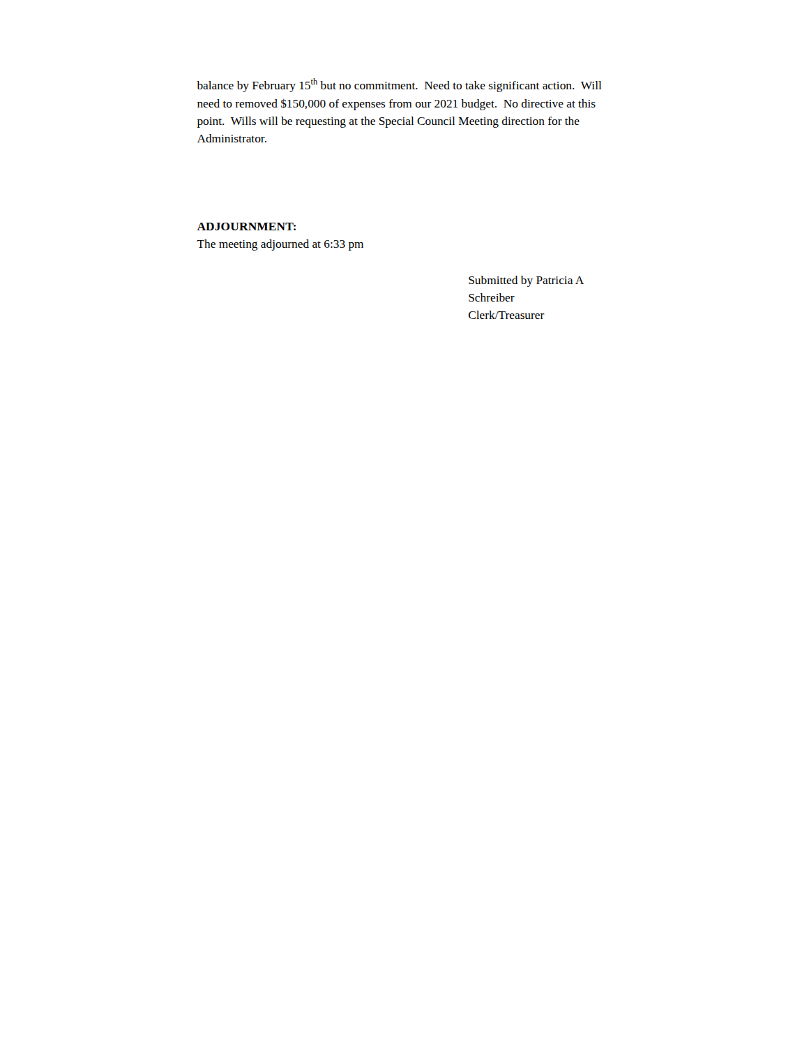balance by February 15th but no commitment. Need to take significant action. Will need to removed $150,000 of expenses from our 2021 budget. No directive at this point. Wills will be requesting at the Special Council Meeting direction for the Administrator.
ADJOURNMENT:
The meeting adjourned at 6:33 pm
Submitted by Patricia A Schreiber
Clerk/Treasurer